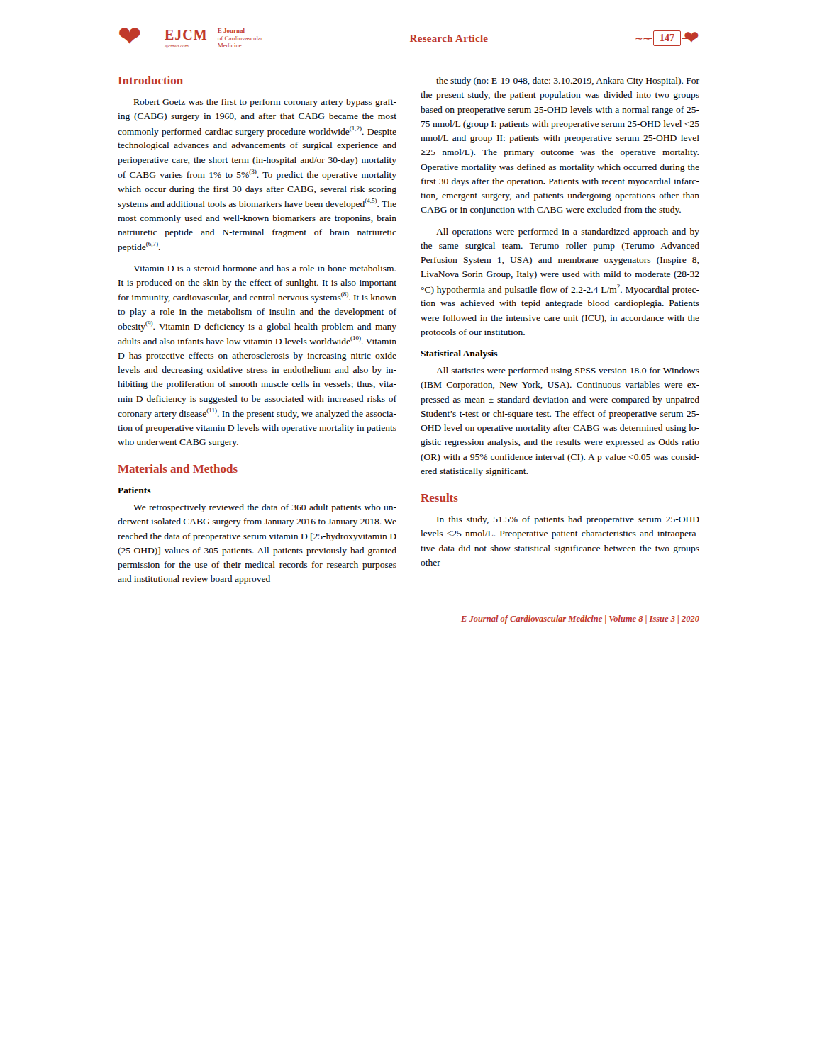❤
EJCM ejcmed.com
E Journal of Cardiovascular Medicine
Research Article
∼∼ 147 ❤
Introduction
Robert Goetz was the first to perform coronary artery bypass grafting (CABG) surgery in 1960, and after that CABG became the most commonly performed cardiac surgery procedure worldwide(1,2). Despite technological advances and advancements of surgical experience and perioperative care, the short term (in-hospital and/or 30-day) mortality of CABG varies from 1% to 5%(3). To predict the operative mortality which occur during the first 30 days after CABG, several risk scoring systems and additional tools as biomarkers have been developed(4,5). The most commonly used and well-known biomarkers are troponins, brain natriuretic peptide and N-terminal fragment of brain natriuretic peptide(6,7).
Vitamin D is a steroid hormone and has a role in bone metabolism. It is produced on the skin by the effect of sunlight. It is also important for immunity, cardiovascular, and central nervous systems(8). It is known to play a role in the metabolism of insulin and the development of obesity(9). Vitamin D deficiency is a global health problem and many adults and also infants have low vitamin D levels worldwide(10). Vitamin D has protective effects on atherosclerosis by increasing nitric oxide levels and decreasing oxidative stress in endothelium and also by inhibiting the proliferation of smooth muscle cells in vessels; thus, vitamin D deficiency is suggested to be associated with increased risks of coronary artery disease(11). In the present study, we analyzed the association of preoperative vitamin D levels with operative mortality in patients who underwent CABG surgery.
Materials and Methods
Patients
We retrospectively reviewed the data of 360 adult patients who underwent isolated CABG surgery from January 2016 to January 2018. We reached the data of preoperative serum vitamin D [25-hydroxyvitamin D (25-OHD)] values of 305 patients. All patients previously had granted permission for the use of their medical records for research purposes and institutional review board approved
the study (no: E-19-048, date: 3.10.2019, Ankara City Hospital). For the present study, the patient population was divided into two groups based on preoperative serum 25-OHD levels with a normal range of 25-75 nmol/L (group I: patients with preoperative serum 25-OHD level <25 nmol/L and group II: patients with preoperative serum 25-OHD level ≥25 nmol/L). The primary outcome was the operative mortality. Operative mortality was defined as mortality which occurred during the first 30 days after the operation. Patients with recent myocardial infarction, emergent surgery, and patients undergoing operations other than CABG or in conjunction with CABG were excluded from the study.
All operations were performed in a standardized approach and by the same surgical team. Terumo roller pump (Terumo Advanced Perfusion System 1, USA) and membrane oxygenators (Inspire 8, LivaNova Sorin Group, Italy) were used with mild to moderate (28-32 °C) hypothermia and pulsatile flow of 2.2-2.4 L/m2. Myocardial protection was achieved with tepid antegrade blood cardioplegia. Patients were followed in the intensive care unit (ICU), in accordance with the protocols of our institution.
Statistical Analysis
All statistics were performed using SPSS version 18.0 for Windows (IBM Corporation, New York, USA). Continuous variables were expressed as mean ± standard deviation and were compared by unpaired Student’s t-test or chi-square test. The effect of preoperative serum 25-OHD level on operative mortality after CABG was determined using logistic regression analysis, and the results were expressed as Odds ratio (OR) with a 95% confidence interval (CI). A p value <0.05 was considered statistically significant.
Results
In this study, 51.5% of patients had preoperative serum 25-OHD levels <25 nmol/L. Preoperative patient characteristics and intraoperative data did not show statistical significance between the two groups other
E Journal of Cardiovascular Medicine | Volume 8 | Issue 3 | 2020